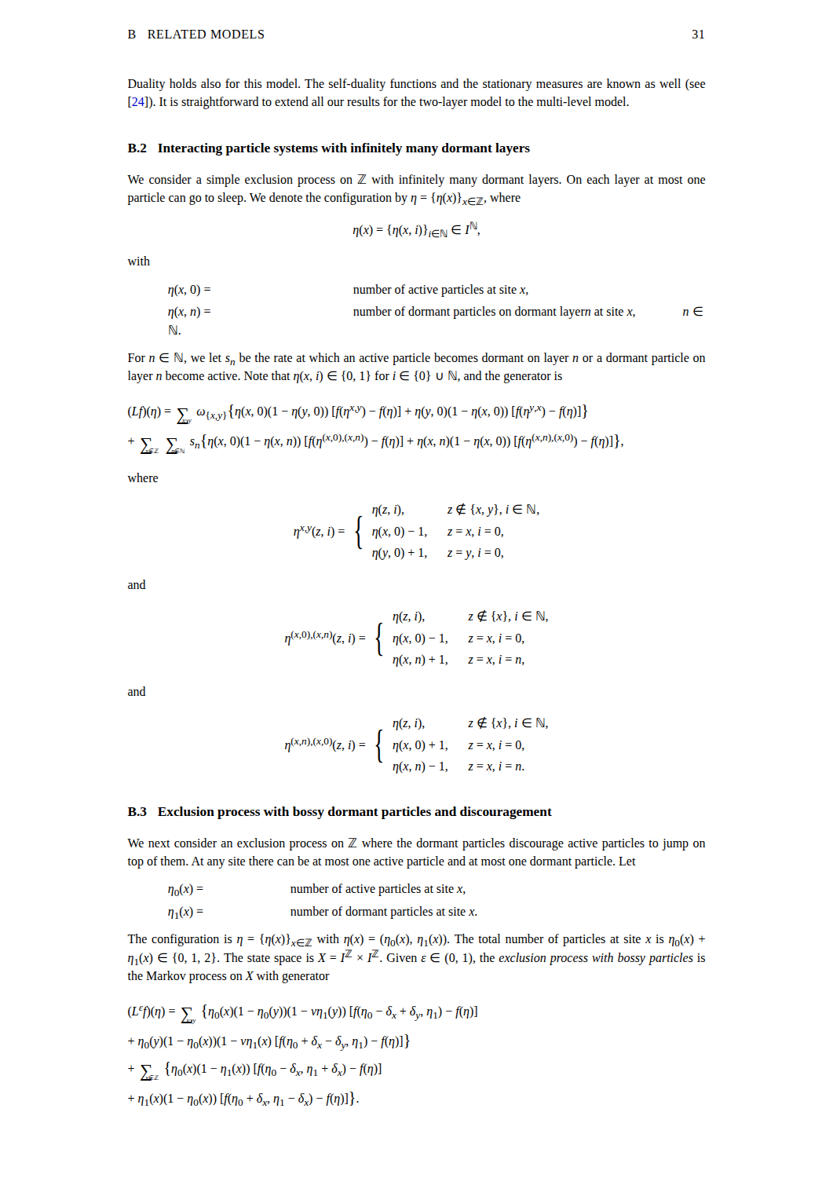B RELATED MODELS 31
Duality holds also for this model. The self-duality functions and the stationary measures are known as well (see [24]). It is straightforward to extend all our results for the two-layer model to the multi-level model.
B.2 Interacting particle systems with infinitely many dormant layers
We consider a simple exclusion process on ℤ with infinitely many dormant layers. On each layer at most one particle can go to sleep. We denote the configuration by η = {η(x)}x∈ℤ, where
η(x) = {η(x, i)}i∈ℕ ∈ Iℕ,
with
η(x, 0) = number of active particles at site x,
η(x, n) = number of dormant particles on dormant layern at site x, n ∈ ℕ.
For n ∈ ℕ, we let sn be the rate at which an active particle becomes dormant on layer n or a dormant particle on layer n become active. Note that η(x, i) ∈ {0, 1} for i ∈ {0} ∪ ℕ, and the generator is
(Lf)(η) = ∑x~y ω{x,y}{η(x, 0)(1 − η(y, 0)) [f(ηx,y) − f(η)] + η(y, 0)(1 − η(x, 0)) [f(ηy,x) − f(η)]}
+ ∑x∈ℤ ∑n∈ℕ sn{η(x, 0)(1 − η(x, n)) [f(η(x,0),(x,n)) − f(η)] + η(x, n)(1 − η(x, 0)) [f(η(x,n),(x,0)) − f(η)]},
where
ηx,y(z, i) = { η(z, i), z ∉ {x, y}, i ∈ ℕ, η(x, 0) − 1, z = x, i = 0, η(y, 0) + 1, z = y, i = 0,
and
η(x,0),(x,n)(z, i) = { η(z, i), z ∉ {x}, i ∈ ℕ, η(x, 0) − 1, z = x, i = 0, η(x, n) + 1, z = x, i = n,
and
η(x,n),(x,0)(z, i) = { η(z, i), z ∉ {x}, i ∈ ℕ, η(x, 0) + 1, z = x, i = 0, η(x, n) − 1, z = x, i = n.
B.3 Exclusion process with bossy dormant particles and discouragement
We next consider an exclusion process on ℤ where the dormant particles discourage active particles to jump on top of them. At any site there can be at most one active particle and at most one dormant particle. Let
η0(x) = number of active particles at site x,
η1(x) = number of dormant particles at site x.
The configuration is η = {η(x)}x∈ℤ with η(x) = (η0(x), η1(x)). The total number of particles at site x is η0(x) + η1(x) ∈ {0, 1, 2}. The state space is X = Iℤ × Iℤ. Given ε ∈ (0, 1), the exclusion process with bossy particles is the Markov process on X with generator
(Lεf)(η) = ∑x~y {η0(x)(1 − η0(y))(1 − νη1(y)) [f(η0 − δx + δy, η1) − f(η)]
+ η0(y)(1 − η0(x))(1 − νη1(x) [f(η0 + δx − δy, η1) − f(η)]}
+ ∑x∈ℤ {η0(x)(1 − η1(x)) [f(η0 − δx, η1 + δx) − f(η)]
+ η1(x)(1 − η0(x)) [f(η0 + δx, η1 − δx) − f(η)]}.